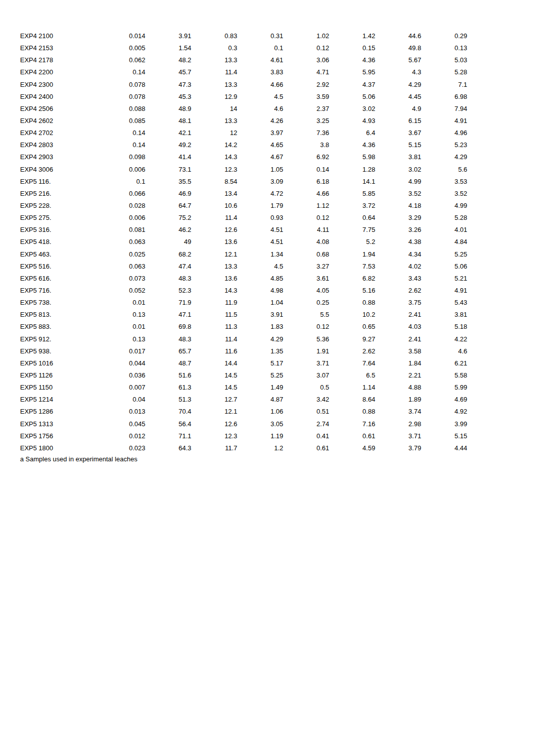| EXP4 2100 | 0.014 | 3.91 | 0.83 | 0.31 | 1.02 | 1.42 | 44.6 | 0.29 |
| EXP4 2153 | 0.005 | 1.54 | 0.3 | 0.1 | 0.12 | 0.15 | 49.8 | 0.13 |
| EXP4 2178 | 0.062 | 48.2 | 13.3 | 4.61 | 3.06 | 4.36 | 5.67 | 5.03 |
| EXP4 2200 | 0.14 | 45.7 | 11.4 | 3.83 | 4.71 | 5.95 | 4.3 | 5.28 |
| EXP4 2300 | 0.078 | 47.3 | 13.3 | 4.66 | 2.92 | 4.37 | 4.29 | 7.1 |
| EXP4 2400 | 0.078 | 45.3 | 12.9 | 4.5 | 3.59 | 5.06 | 4.45 | 6.98 |
| EXP4 2506 | 0.088 | 48.9 | 14 | 4.6 | 2.37 | 3.02 | 4.9 | 7.94 |
| EXP4 2602 | 0.085 | 48.1 | 13.3 | 4.26 | 3.25 | 4.93 | 6.15 | 4.91 |
| EXP4 2702 | 0.14 | 42.1 | 12 | 3.97 | 7.36 | 6.4 | 3.67 | 4.96 |
| EXP4 2803 | 0.14 | 49.2 | 14.2 | 4.65 | 3.8 | 4.36 | 5.15 | 5.23 |
| EXP4 2903 | 0.098 | 41.4 | 14.3 | 4.67 | 6.92 | 5.98 | 3.81 | 4.29 |
| EXP4 3006 | 0.006 | 73.1 | 12.3 | 1.05 | 0.14 | 1.28 | 3.02 | 5.6 |
| EXP5 116. | 0.1 | 35.5 | 8.54 | 3.09 | 6.18 | 14.1 | 4.99 | 3.53 |
| EXP5 216. | 0.066 | 46.9 | 13.4 | 4.72 | 4.66 | 5.85 | 3.52 | 3.52 |
| EXP5 228. | 0.028 | 64.7 | 10.6 | 1.79 | 1.12 | 3.72 | 4.18 | 4.99 |
| EXP5 275. | 0.006 | 75.2 | 11.4 | 0.93 | 0.12 | 0.64 | 3.29 | 5.28 |
| EXP5 316. | 0.081 | 46.2 | 12.6 | 4.51 | 4.11 | 7.75 | 3.26 | 4.01 |
| EXP5 418. | 0.063 | 49 | 13.6 | 4.51 | 4.08 | 5.2 | 4.38 | 4.84 |
| EXP5 463. | 0.025 | 68.2 | 12.1 | 1.34 | 0.68 | 1.94 | 4.34 | 5.25 |
| EXP5 516. | 0.063 | 47.4 | 13.3 | 4.5 | 3.27 | 7.53 | 4.02 | 5.06 |
| EXP5 616. | 0.073 | 48.3 | 13.6 | 4.85 | 3.61 | 6.82 | 3.43 | 5.21 |
| EXP5 716. | 0.052 | 52.3 | 14.3 | 4.98 | 4.05 | 5.16 | 2.62 | 4.91 |
| EXP5 738. | 0.01 | 71.9 | 11.9 | 1.04 | 0.25 | 0.88 | 3.75 | 5.43 |
| EXP5 813. | 0.13 | 47.1 | 11.5 | 3.91 | 5.5 | 10.2 | 2.41 | 3.81 |
| EXP5 883. | 0.01 | 69.8 | 11.3 | 1.83 | 0.12 | 0.65 | 4.03 | 5.18 |
| EXP5 912. | 0.13 | 48.3 | 11.4 | 4.29 | 5.36 | 9.27 | 2.41 | 4.22 |
| EXP5 938. | 0.017 | 65.7 | 11.6 | 1.35 | 1.91 | 2.62 | 3.58 | 4.6 |
| EXP5 1016 | 0.044 | 48.7 | 14.4 | 5.17 | 3.71 | 7.64 | 1.84 | 6.21 |
| EXP5 1126 | 0.036 | 51.6 | 14.5 | 5.25 | 3.07 | 6.5 | 2.21 | 5.58 |
| EXP5 1150 | 0.007 | 61.3 | 14.5 | 1.49 | 0.5 | 1.14 | 4.88 | 5.99 |
| EXP5 1214 | 0.04 | 51.3 | 12.7 | 4.87 | 3.42 | 8.64 | 1.89 | 4.69 |
| EXP5 1286 | 0.013 | 70.4 | 12.1 | 1.06 | 0.51 | 0.88 | 3.74 | 4.92 |
| EXP5 1313 | 0.045 | 56.4 | 12.6 | 3.05 | 2.74 | 7.16 | 2.98 | 3.99 |
| EXP5 1756 | 0.012 | 71.1 | 12.3 | 1.19 | 0.41 | 0.61 | 3.71 | 5.15 |
| EXP5 1800 | 0.023 | 64.3 | 11.7 | 1.2 | 0.61 | 4.59 | 3.79 | 4.44 |
a Samples used in experimental leaches